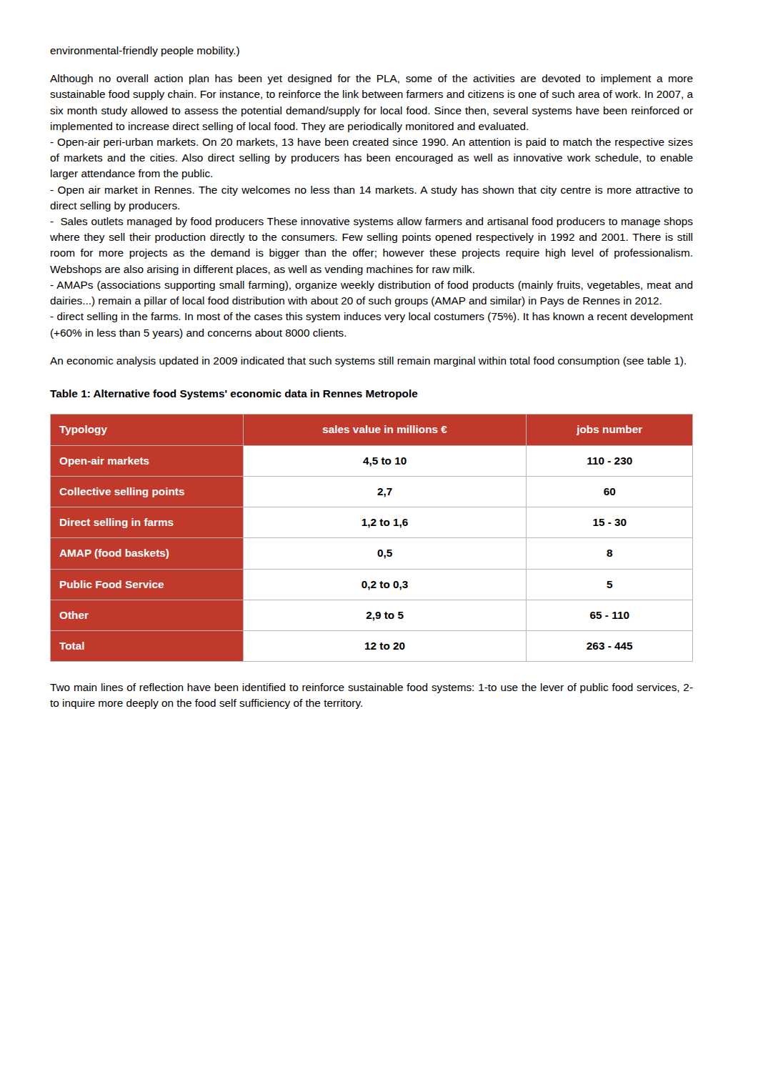environmental-friendly people mobility.)
Although no overall action plan has been yet designed for the PLA, some of the activities are devoted to implement a more sustainable food supply chain. For instance, to reinforce the link between farmers and citizens is one of such area of work. In 2007, a six month study allowed to assess the potential demand/supply for local food. Since then, several systems have been reinforced or implemented to increase direct selling of local food. They are periodically monitored and evaluated.
- Open-air peri-urban markets. On 20 markets, 13 have been created since 1990. An attention is paid to match the respective sizes of markets and the cities. Also direct selling by producers has been encouraged as well as innovative work schedule, to enable larger attendance from the public.
- Open air market in Rennes. The city welcomes no less than 14 markets. A study has shown that city centre is more attractive to direct selling by producers.
- Sales outlets managed by food producers These innovative systems allow farmers and artisanal food producers to manage shops where they sell their production directly to the consumers. Few selling points opened respectively in 1992 and 2001. There is still room for more projects as the demand is bigger than the offer; however these projects require high level of professionalism. Webshops are also arising in different places, as well as vending machines for raw milk.
- AMAPs (associations supporting small farming), organize weekly distribution of food products (mainly fruits, vegetables, meat and dairies...) remain a pillar of local food distribution with about 20 of such groups (AMAP and similar) in Pays de Rennes in 2012.
- direct selling in the farms. In most of the cases this system induces very local costumers (75%). It has known a recent development (+60% in less than 5 years) and concerns about 8000 clients.
An economic analysis updated in 2009 indicated that such systems still remain marginal within total food consumption (see table 1).
Table 1: Alternative food Systems' economic data in Rennes Metropole
| Typology | sales value in millions € | jobs number |
| --- | --- | --- |
| Open-air markets | 4,5 to 10 | 110 - 230 |
| Collective selling points | 2,7 | 60 |
| Direct selling in farms | 1,2 to 1,6 | 15 - 30 |
| AMAP (food baskets) | 0,5 | 8 |
| Public Food Service | 0,2 to 0,3 | 5 |
| Other | 2,9 to 5 | 65 - 110 |
| Total | 12 to 20 | 263 - 445 |
Two main lines of reflection have been identified to reinforce sustainable food systems: 1-to use the lever of public food services, 2- to inquire more deeply on the food self sufficiency of the territory.